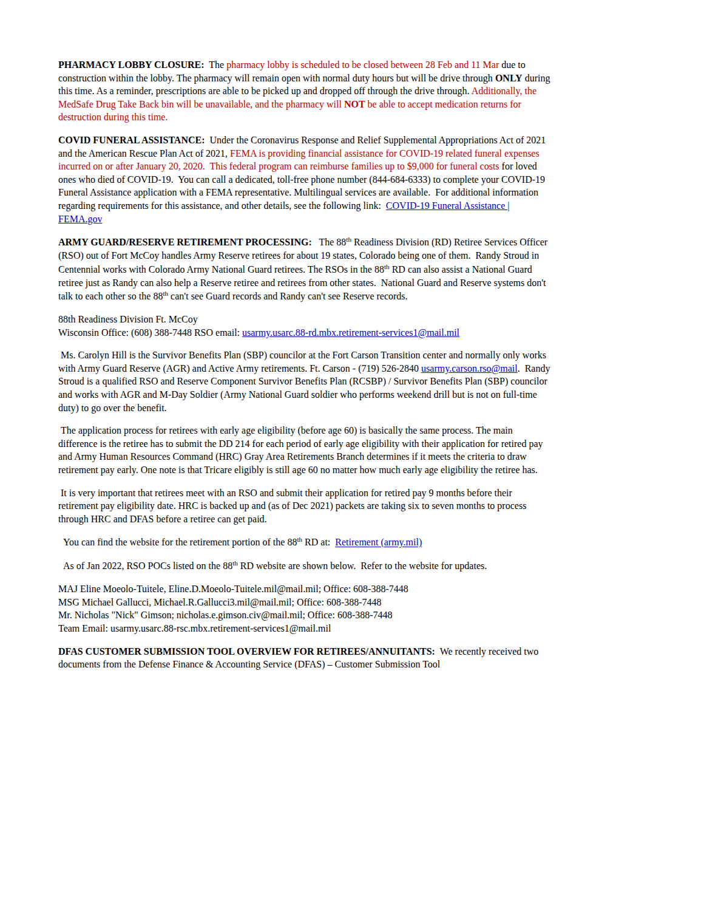PHARMACY LOBBY CLOSURE: The pharmacy lobby is scheduled to be closed between 28 Feb and 11 Mar due to construction within the lobby. The pharmacy will remain open with normal duty hours but will be drive through ONLY during this time. As a reminder, prescriptions are able to be picked up and dropped off through the drive through. Additionally, the MedSafe Drug Take Back bin will be unavailable, and the pharmacy will NOT be able to accept medication returns for destruction during this time.
COVID FUNERAL ASSISTANCE: Under the Coronavirus Response and Relief Supplemental Appropriations Act of 2021 and the American Rescue Plan Act of 2021, FEMA is providing financial assistance for COVID-19 related funeral expenses incurred on or after January 20, 2020. This federal program can reimburse families up to $9,000 for funeral costs for loved ones who died of COVID-19. You can call a dedicated, toll-free phone number (844-684-6333) to complete your COVID-19 Funeral Assistance application with a FEMA representative. Multilingual services are available. For additional information regarding requirements for this assistance, and other details, see the following link: COVID-19 Funeral Assistance | FEMA.gov
ARMY GUARD/RESERVE RETIREMENT PROCESSING: The 88th Readiness Division (RD) Retiree Services Officer (RSO) out of Fort McCoy handles Army Reserve retirees for about 19 states, Colorado being one of them. Randy Stroud in Centennial works with Colorado Army National Guard retirees. The RSOs in the 88th RD can also assist a National Guard retiree just as Randy can also help a Reserve retiree and retirees from other states. National Guard and Reserve systems don't talk to each other so the 88th can't see Guard records and Randy can't see Reserve records.
88th Readiness Division Ft. McCoy
Wisconsin Office: (608) 388-7448 RSO email: usarmy.usarc.88-rd.mbx.retirement-services1@mail.mil
Ms. Carolyn Hill is the Survivor Benefits Plan (SBP) councilor at the Fort Carson Transition center and normally only works with Army Guard Reserve (AGR) and Active Army retirements. Ft. Carson - (719) 526-2840 usarmy.carson.rso@mail. Randy Stroud is a qualified RSO and Reserve Component Survivor Benefits Plan (RCSBP) / Survivor Benefits Plan (SBP) councilor and works with AGR and M-Day Soldier (Army National Guard soldier who performs weekend drill but is not on full-time duty) to go over the benefit.
The application process for retirees with early age eligibility (before age 60) is basically the same process. The main difference is the retiree has to submit the DD 214 for each period of early age eligibility with their application for retired pay and Army Human Resources Command (HRC) Gray Area Retirements Branch determines if it meets the criteria to draw retirement pay early. One note is that Tricare eligibly is still age 60 no matter how much early age eligibility the retiree has.
It is very important that retirees meet with an RSO and submit their application for retired pay 9 months before their retirement pay eligibility date. HRC is backed up and (as of Dec 2021) packets are taking six to seven months to process through HRC and DFAS before a retiree can get paid.
You can find the website for the retirement portion of the 88th RD at: Retirement (army.mil)
As of Jan 2022, RSO POCs listed on the 88th RD website are shown below. Refer to the website for updates.
MAJ Eline Moeolo-Tuitele, Eline.D.Moeolo-Tuitele.mil@mail.mil; Office: 608-388-7448
MSG Michael Gallucci, Michael.R.Gallucci3.mil@mail.mil; Office: 608-388-7448
Mr. Nicholas "Nick" Gimson; nicholas.e.gimson.civ@mail.mil; Office: 608-388-7448
Team Email: usarmy.usarc.88-rsc.mbx.retirement-services1@mail.mil
DFAS CUSTOMER SUBMISSION TOOL OVERVIEW FOR RETIREES/ANNUITANTS: We recently received two documents from the Defense Finance & Accounting Service (DFAS) – Customer Submission Tool